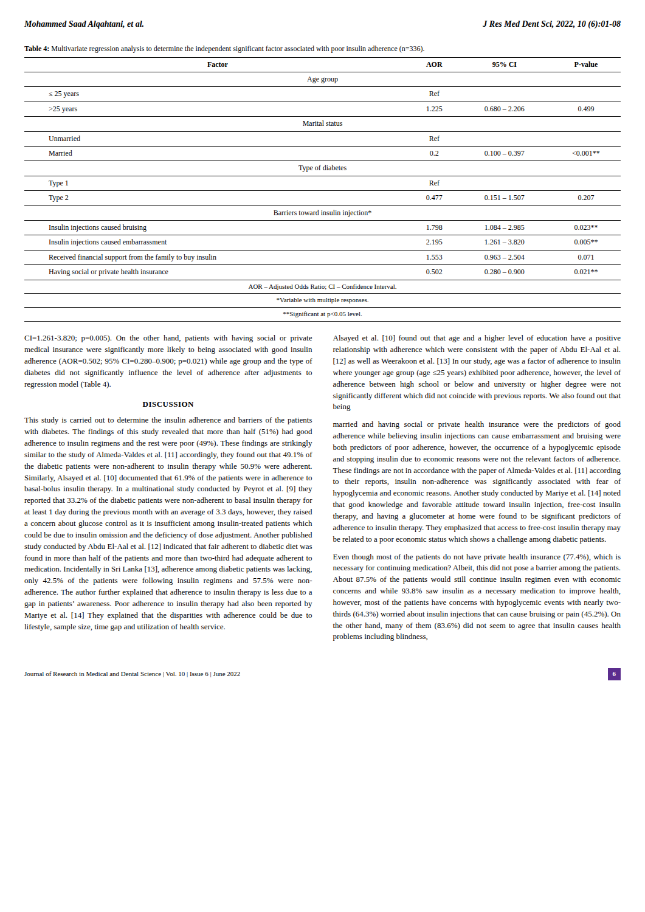Mohammed Saad Alqahtani, et al.
J Res Med Dent Sci, 2022, 10 (6):01-08
Table 4: Multivariate regression analysis to determine the independent significant factor associated with poor insulin adherence (n=336).
| Factor | AOR | 95% CI | P-value |
| --- | --- | --- | --- |
| Age group |
| ≤ 25 years | Ref | | |
| >25 years | 1.225 | 0.680 – 2.206 | 0.499 |
| Marital status |
| Unmarried | Ref | | |
| Married | 0.2 | 0.100 – 0.397 | <0.001** |
| Type of diabetes |
| Type 1 | Ref | | |
| Type 2 | 0.477 | 0.151 – 1.507 | 0.207 |
| Barriers toward insulin injection* |
| Insulin injections caused bruising | 1.798 | 1.084 – 2.985 | 0.023** |
| Insulin injections caused embarrassment | 2.195 | 1.261 – 3.820 | 0.005** |
| Received financial support from the family to buy insulin | 1.553 | 0.963 – 2.504 | 0.071 |
| Having social or private health insurance | 0.502 | 0.280 – 0.900 | 0.021** |
| AOR – Adjusted Odds Ratio; CI – Confidence Interval. |
| *Variable with multiple responses. |
| **Significant at p<0.05 level. |
CI=1.261-3.820; p=0.005). On the other hand, patients with having social or private medical insurance were significantly more likely to being associated with good insulin adherence (AOR=0.502; 95% CI=0.280–0.900; p=0.021) while age group and the type of diabetes did not significantly influence the level of adherence after adjustments to regression model (Table 4).
DISCUSSION
This study is carried out to determine the insulin adherence and barriers of the patients with diabetes. The findings of this study revealed that more than half (51%) had good adherence to insulin regimens and the rest were poor (49%). These findings are strikingly similar to the study of Almeda-Valdes et al. [11] accordingly, they found out that 49.1% of the diabetic patients were non-adherent to insulin therapy while 50.9% were adherent. Similarly, Alsayed et al. [10] documented that 61.9% of the patients were in adherence to basal-bolus insulin therapy. In a multinational study conducted by Peyrot et al. [9] they reported that 33.2% of the diabetic patients were non-adherent to basal insulin therapy for at least 1 day during the previous month with an average of 3.3 days, however, they raised a concern about glucose control as it is insufficient among insulin-treated patients which could be due to insulin omission and the deficiency of dose adjustment. Another published study conducted by Abdu El-Aal et al. [12] indicated that fair adherent to diabetic diet was found in more than half of the patients and more than two-third had adequate adherent to medication. Incidentally in Sri Lanka [13], adherence among diabetic patients was lacking, only 42.5% of the patients were following insulin regimens and 57.5% were non-adherence. The author further explained that adherence to insulin therapy is less due to a gap in patients’ awareness. Poor adherence to insulin therapy had also been reported by Mariye et al. [14] They explained that the disparities with adherence could be due to lifestyle, sample size, time gap and utilization of health service.
Alsayed et al. [10] found out that age and a higher level of education have a positive relationship with adherence which were consistent with the paper of Abdu El-Aal et al. [12] as well as Weerakoon et al. [13] In our study, age was a factor of adherence to insulin where younger age group (age ≤25 years) exhibited poor adherence, however, the level of adherence between high school or below and university or higher degree were not significantly different which did not coincide with previous reports. We also found out that being
married and having social or private health insurance were the predictors of good adherence while believing insulin injections can cause embarrassment and bruising were both predictors of poor adherence, however, the occurrence of a hypoglycemic episode and stopping insulin due to economic reasons were not the relevant factors of adherence. These findings are not in accordance with the paper of Almeda-Valdes et al. [11] according to their reports, insulin non-adherence was significantly associated with fear of hypoglycemia and economic reasons. Another study conducted by Mariye et al. [14] noted that good knowledge and favorable attitude toward insulin injection, free-cost insulin therapy, and having a glucometer at home were found to be significant predictors of adherence to insulin therapy. They emphasized that access to free-cost insulin therapy may be related to a poor economic status which shows a challenge among diabetic patients.
Even though most of the patients do not have private health insurance (77.4%), which is necessary for continuing medication? Albeit, this did not pose a barrier among the patients. About 87.5% of the patients would still continue insulin regimen even with economic concerns and while 93.8% saw insulin as a necessary medication to improve health, however, most of the patients have concerns with hypoglycemic events with nearly two-thirds (64.3%) worried about insulin injections that can cause bruising or pain (45.2%). On the other hand, many of them (83.6%) did not seem to agree that insulin causes health problems including blindness,
Journal of Research in Medical and Dental Science | Vol. 10 | Issue 6 | June 2022
6